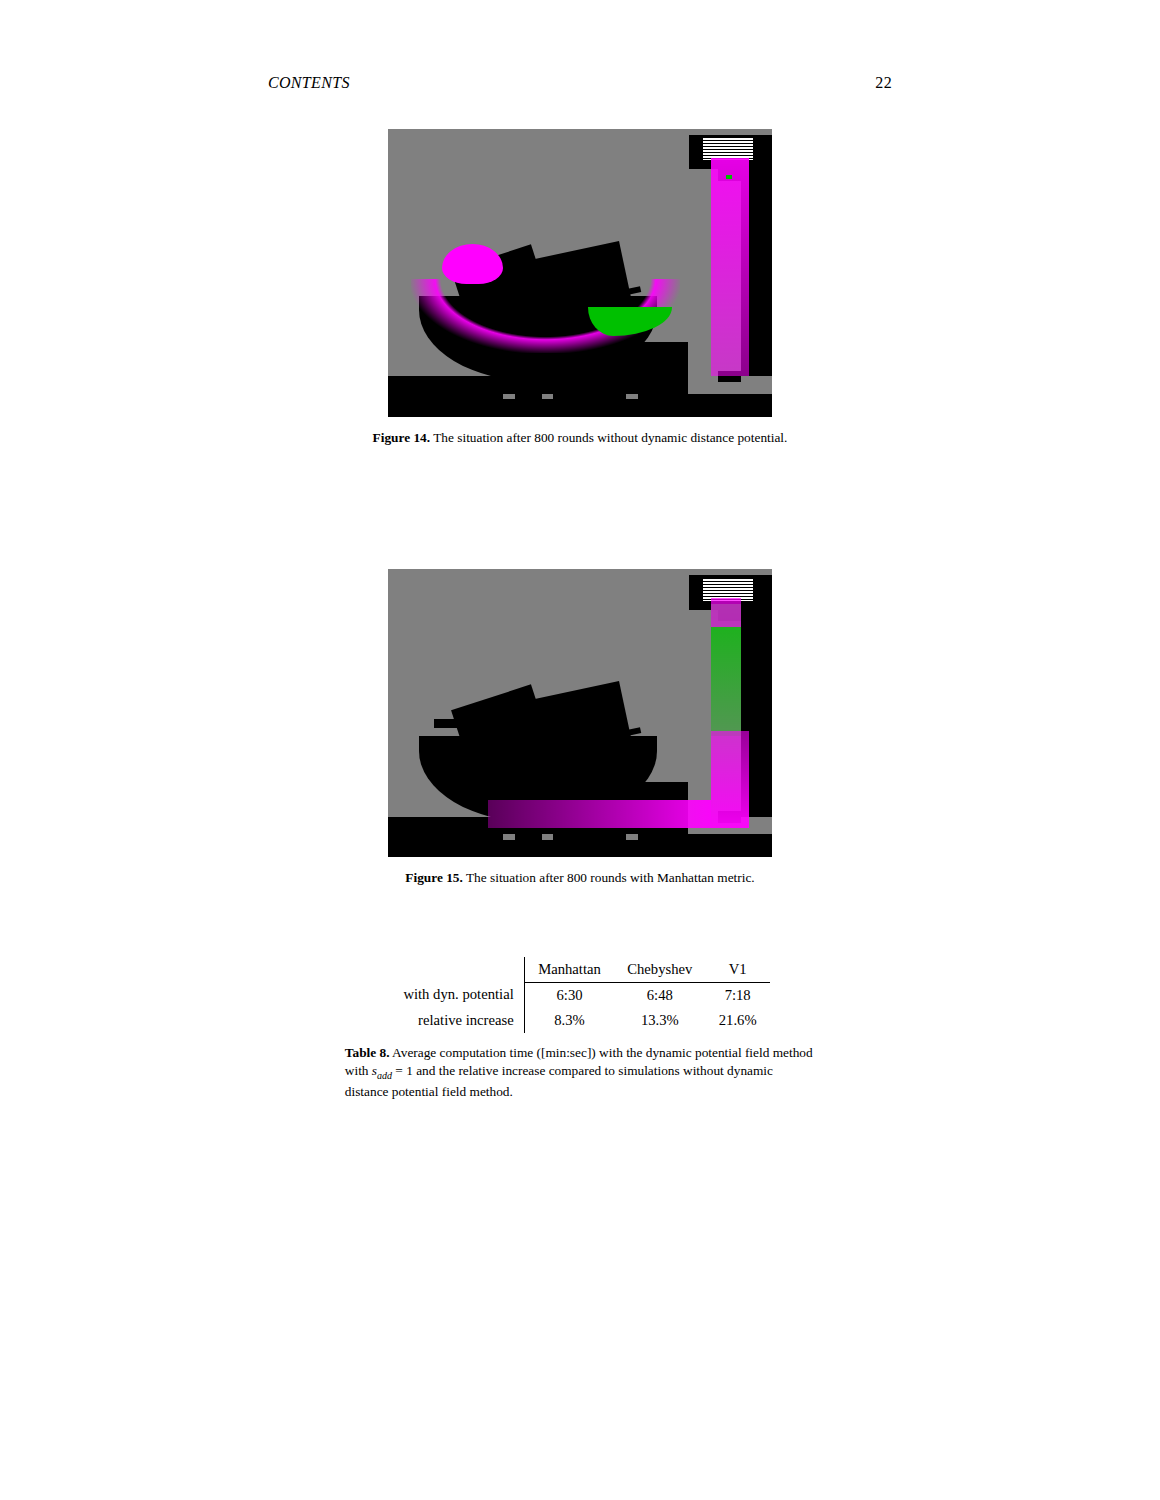CONTENTS 22
Figure 14. The situation after 800 rounds without dynamic distance potential.
Figure 15. The situation after 800 rounds with Manhattan metric.
| | Manhattan | Chebyshev | V1 |
| --- | --- | --- | --- |
| with dyn. potential | 6:30 | 6:48 | 7:18 |
| relative increase | 8.3% | 13.3% | 21.6% |
Table 8. Average computation time ([min:sec]) with the dynamic potential field method with sadd = 1 and the relative increase compared to simulations without dynamic distance potential field method.